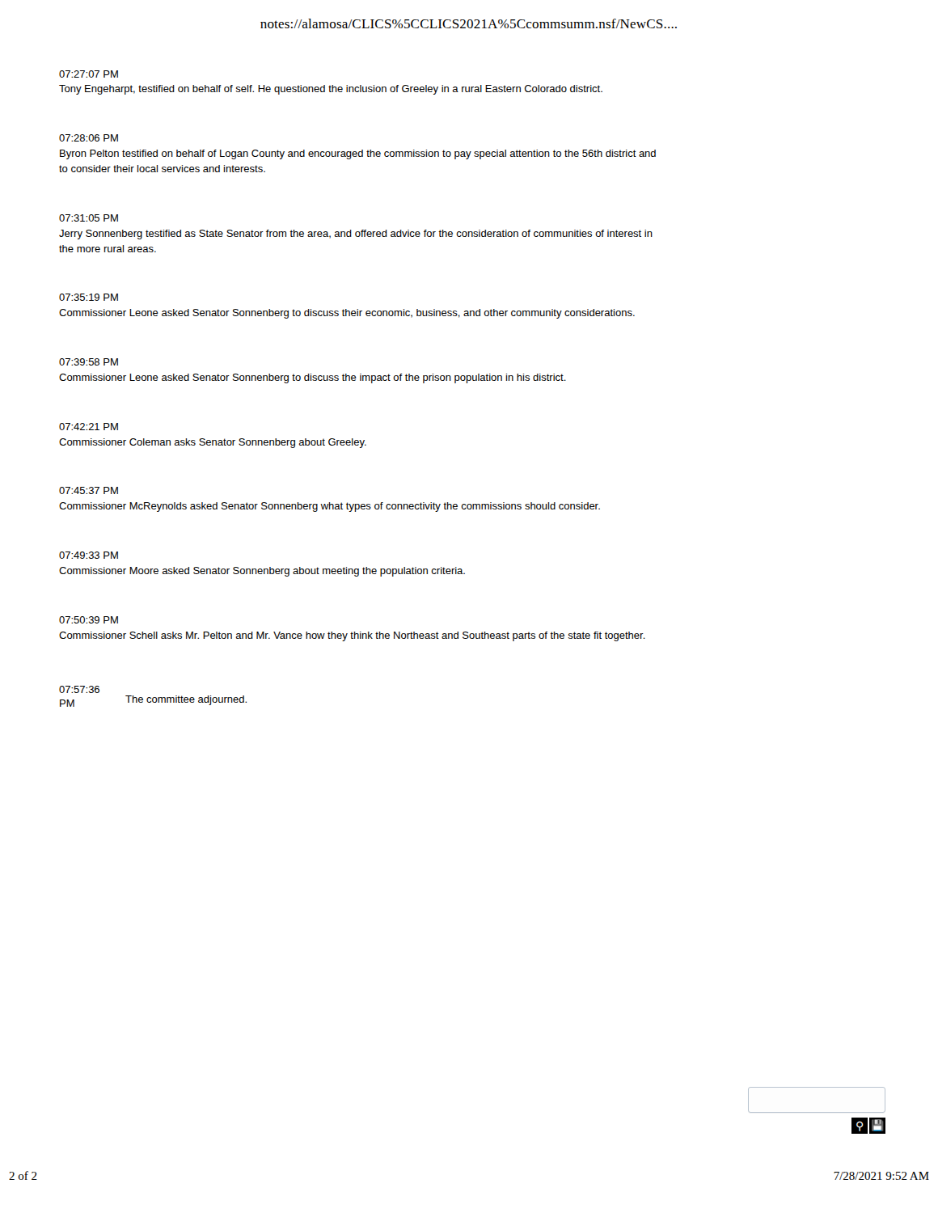notes://alamosa/CLICS%5CCLICS2021A%5Ccommsumm.nsf/NewCS....
07:27:07 PM
Tony Engeharpt, testified on behalf of self. He questioned the inclusion of Greeley in a rural Eastern Colorado district.
07:28:06 PM
Byron Pelton testified on behalf of Logan County and encouraged the commission to pay special attention to the 56th district and to consider their local services and interests.
07:31:05 PM
Jerry Sonnenberg testified as State Senator from the area, and offered advice for the consideration of communities of interest in the more rural areas.
07:35:19 PM
Commissioner Leone asked Senator Sonnenberg to discuss their economic, business, and other community considerations.
07:39:58 PM
Commissioner Leone asked Senator Sonnenberg to discuss the impact of the prison population in his district.
07:42:21 PM
Commissioner Coleman asks Senator Sonnenberg about Greeley.
07:45:37 PM
Commissioner McReynolds asked Senator Sonnenberg what types of connectivity the commissions should consider.
07:49:33 PM
Commissioner Moore asked Senator Sonnenberg about meeting the population criteria.
07:50:39 PM
Commissioner Schell asks Mr. Pelton and Mr. Vance how they think the Northeast and Southeast parts of the state fit together.
07:57:36 PM
The committee adjourned.
⚲
💾
2 of 2
7/28/2021 9:52 AM